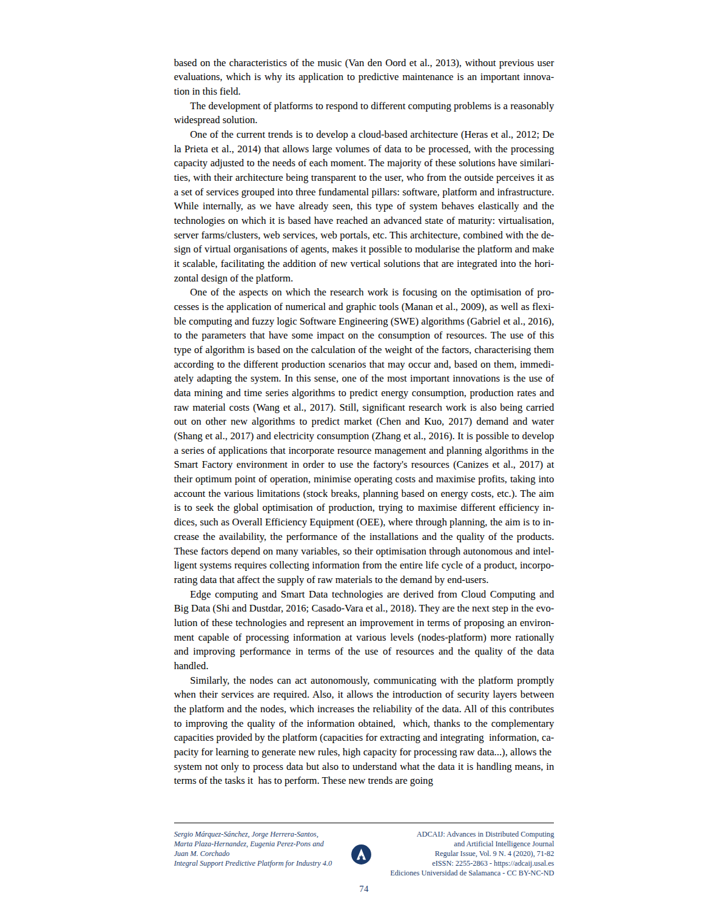based on the characteristics of the music (Van den Oord et al., 2013), without previous user evaluations, which is why its application to predictive maintenance is an important innovation in this field.
The development of platforms to respond to different computing problems is a reasonably widespread solution.
One of the current trends is to develop a cloud-based architecture (Heras et al., 2012; De la Prieta et al., 2014) that allows large volumes of data to be processed, with the processing capacity adjusted to the needs of each moment. The majority of these solutions have similarities, with their architecture being transparent to the user, who from the outside perceives it as a set of services grouped into three fundamental pillars: software, platform and infrastructure. While internally, as we have already seen, this type of system behaves elastically and the technologies on which it is based have reached an advanced state of maturity: virtualisation, server farms/clusters, web services, web portals, etc. This architecture, combined with the design of virtual organisations of agents, makes it possible to modularise the platform and make it scalable, facilitating the addition of new vertical solutions that are integrated into the horizontal design of the platform.
One of the aspects on which the research work is focusing on the optimisation of processes is the application of numerical and graphic tools (Manan et al., 2009), as well as flexible computing and fuzzy logic Software Engineering (SWE) algorithms (Gabriel et al., 2016), to the parameters that have some impact on the consumption of resources. The use of this type of algorithm is based on the calculation of the weight of the factors, characterising them according to the different production scenarios that may occur and, based on them, immediately adapting the system. In this sense, one of the most important innovations is the use of data mining and time series algorithms to predict energy consumption, production rates and raw material costs (Wang et al., 2017). Still, significant research work is also being carried out on other new algorithms to predict market (Chen and Kuo, 2017) demand and water (Shang et al., 2017) and electricity consumption (Zhang et al., 2016). It is possible to develop a series of applications that incorporate resource management and planning algorithms in the Smart Factory environment in order to use the factory's resources (Canizes et al., 2017) at their optimum point of operation, minimise operating costs and maximise profits, taking into account the various limitations (stock breaks, planning based on energy costs, etc.). The aim is to seek the global optimisation of production, trying to maximise different efficiency indices, such as Overall Efficiency Equipment (OEE), where through planning, the aim is to increase the availability, the performance of the installations and the quality of the products. These factors depend on many variables, so their optimisation through autonomous and intelligent systems requires collecting information from the entire life cycle of a product, incorporating data that affect the supply of raw materials to the demand by end-users.
Edge computing and Smart Data technologies are derived from Cloud Computing and Big Data (Shi and Dustdar, 2016; Casado-Vara et al., 2018). They are the next step in the evolution of these technologies and represent an improvement in terms of proposing an environment capable of processing information at various levels (nodes-platform) more rationally and improving performance in terms of the use of resources and the quality of the data handled.
Similarly, the nodes can act autonomously, communicating with the platform promptly when their services are required. Also, it allows the introduction of security layers between the platform and the nodes, which increases the reliability of the data. All of this contributes to improving the quality of the information obtained, which, thanks to the complementary capacities provided by the platform (capacities for extracting and integrating information, capacity for learning to generate new rules, high capacity for processing raw data...), allows the system not only to process data but also to understand what the data it is handling means, in terms of the tasks it has to perform. These new trends are going
Sergio Márquez-Sánchez, Jorge Herrera-Santos,
Marta Plaza-Hernandez, Eugenia Perez-Pons and
Juan M. Corchado
Integral Support Predictive Platform for Industry 4.0
ADCAIJ: Advances in Distributed Computing
and Artificial Intelligence Journal
Regular Issue, Vol. 9 N. 4 (2020), 71-82
eISSN: 2255-2863 - https://adcaij.usal.es
Ediciones Universidad de Salamanca - CC BY-NC-ND
74